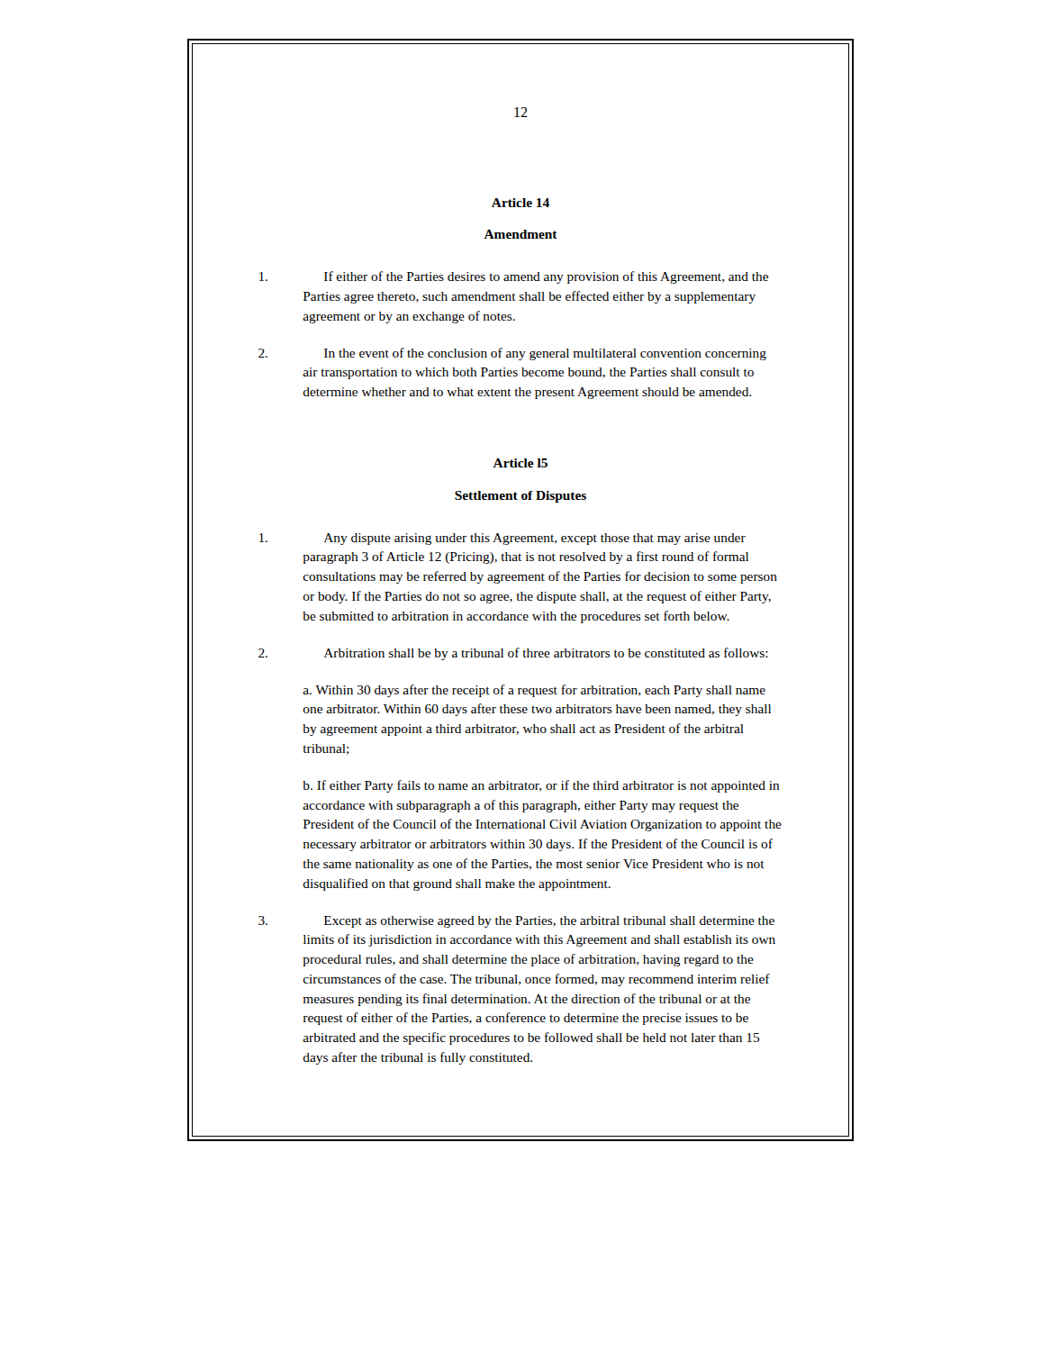12
Article 14
Amendment
1. If either of the Parties desires to amend any provision of this Agreement, and the Parties agree thereto, such amendment shall be effected either by a supplementary agreement or by an exchange of notes.
2. In the event of the conclusion of any general multilateral convention concerning air transportation to which both Parties become bound, the Parties shall consult to determine whether and to what extent the present Agreement should be amended.
Article l5
Settlement of Disputes
1. Any dispute arising under this Agreement, except those that may arise under paragraph 3 of Article 12 (Pricing), that is not resolved by a first round of formal consultations may be referred by agreement of the Parties for decision to some person or body. If the Parties do not so agree, the dispute shall, at the request of either Party, be submitted to arbitration in accordance with the procedures set forth below.
2. Arbitration shall be by a tribunal of three arbitrators to be constituted as follows:
a. Within 30 days after the receipt of a request for arbitration, each Party shall name one arbitrator. Within 60 days after these two arbitrators have been named, they shall by agreement appoint a third arbitrator, who shall act as President of the arbitral tribunal;
b. If either Party fails to name an arbitrator, or if the third arbitrator is not appointed in accordance with subparagraph a of this paragraph, either Party may request the President of the Council of the International Civil Aviation Organization to appoint the necessary arbitrator or arbitrators within 30 days. If the President of the Council is of the same nationality as one of the Parties, the most senior Vice President who is not disqualified on that ground shall make the appointment.
3. Except as otherwise agreed by the Parties, the arbitral tribunal shall determine the limits of its jurisdiction in accordance with this Agreement and shall establish its own procedural rules, and shall determine the place of arbitration, having regard to the circumstances of the case. The tribunal, once formed, may recommend interim relief measures pending its final determination. At the direction of the tribunal or at the request of either of the Parties, a conference to determine the precise issues to be arbitrated and the specific procedures to be followed shall be held not later than 15 days after the tribunal is fully constituted.